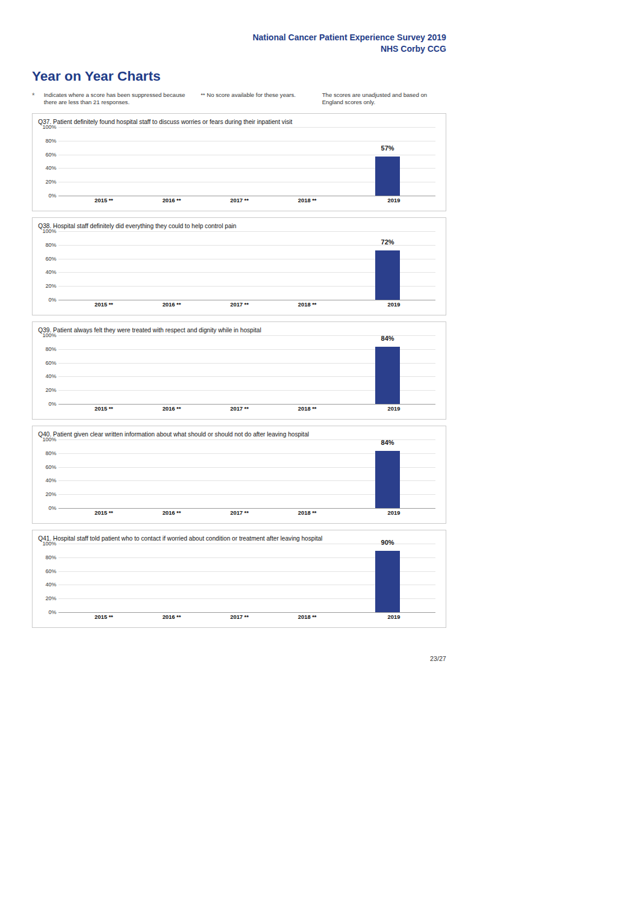National Cancer Patient Experience Survey 2019
NHS Corby CCG
Year on Year Charts
*
Indicates where a score has been suppressed because there are less than 21 responses.
** No score available for these years.
The scores are unadjusted and based on England scores only.
Q37. Patient definitely found hospital staff to discuss worries or fears during their inpatient visit
100%
80%
60%
40%
20%
0%
57%
2015 **
2016 **
2017 **
2018 **
2019
Q38. Hospital staff definitely did everything they could to help control pain
100%
80%
60%
40%
20%
0%
72%
2015 **
2016 **
2017 **
2018 **
2019
Q39. Patient always felt they were treated with respect and dignity while in hospital
100%
80%
60%
40%
20%
0%
84%
2015 **
2016 **
2017 **
2018 **
2019
Q40. Patient given clear written information about what should or should not do after leaving hospital
100%
80%
60%
40%
20%
0%
84%
2015 **
2016 **
2017 **
2018 **
2019
Q41. Hospital staff told patient who to contact if worried about condition or treatment after leaving hospital
100%
80%
60%
40%
20%
0%
90%
2015 **
2016 **
2017 **
2018 **
2019
23/27